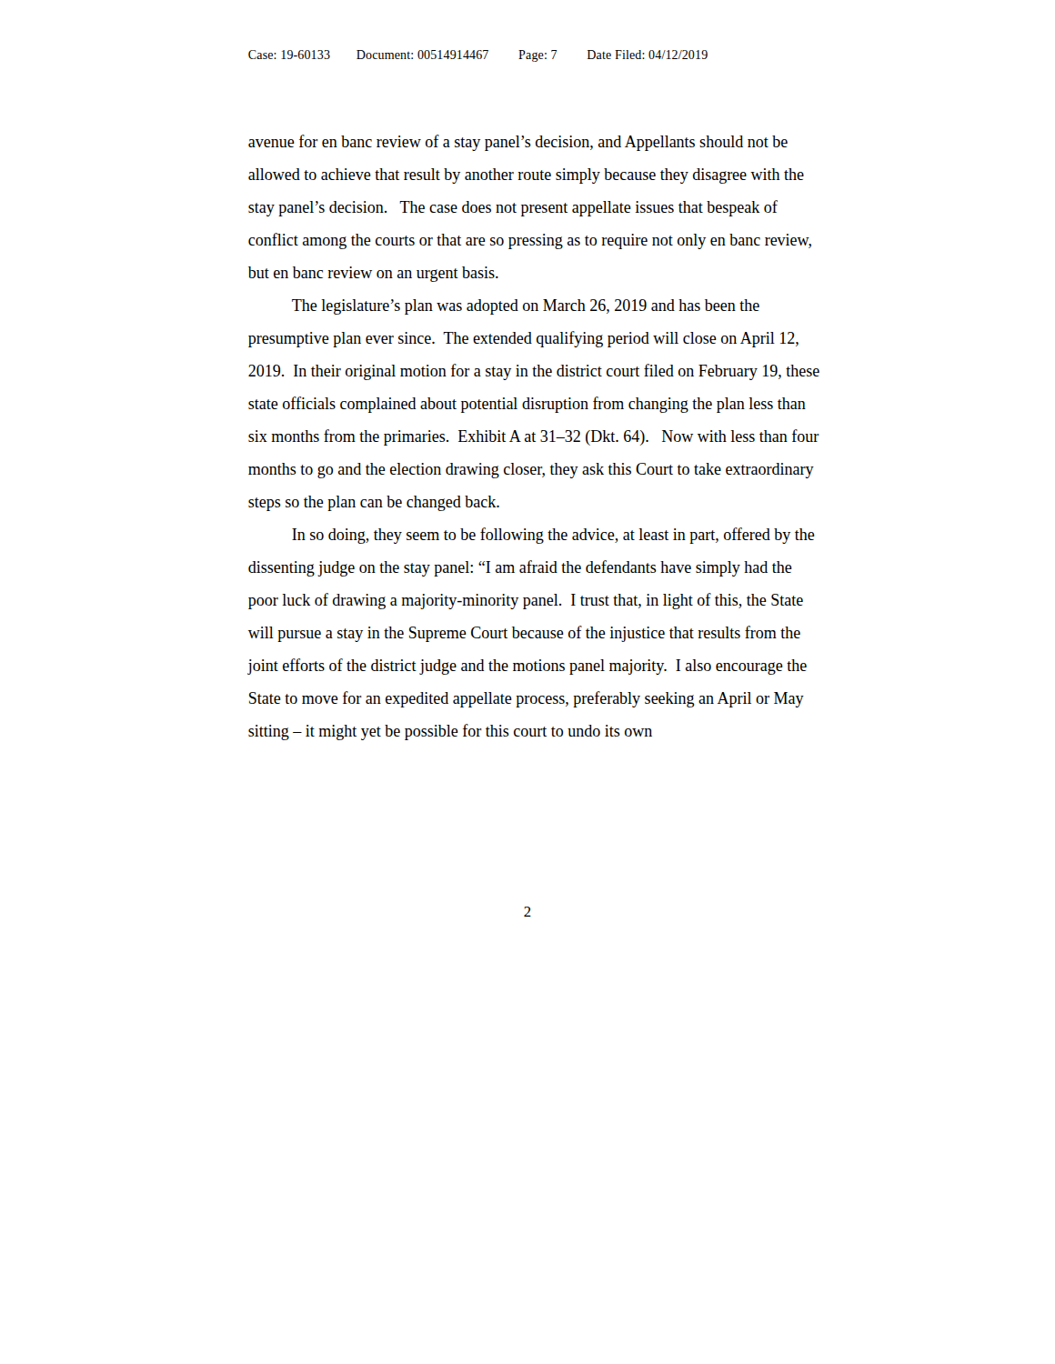Case: 19-60133 Document: 00514914467 Page: 7 Date Filed: 04/12/2019
avenue for en banc review of a stay panel’s decision, and Appellants should not be allowed to achieve that result by another route simply because they disagree with the stay panel’s decision. The case does not present appellate issues that bespeak of conflict among the courts or that are so pressing as to require not only en banc review, but en banc review on an urgent basis.
The legislature’s plan was adopted on March 26, 2019 and has been the presumptive plan ever since. The extended qualifying period will close on April 12, 2019. In their original motion for a stay in the district court filed on February 19, these state officials complained about potential disruption from changing the plan less than six months from the primaries. Exhibit A at 31–32 (Dkt. 64). Now with less than four months to go and the election drawing closer, they ask this Court to take extraordinary steps so the plan can be changed back.
In so doing, they seem to be following the advice, at least in part, offered by the dissenting judge on the stay panel: “I am afraid the defendants have simply had the poor luck of drawing a majority-minority panel. I trust that, in light of this, the State will pursue a stay in the Supreme Court because of the injustice that results from the joint efforts of the district judge and the motions panel majority. I also encourage the State to move for an expedited appellate process, preferably seeking an April or May sitting – it might yet be possible for this court to undo its own
2